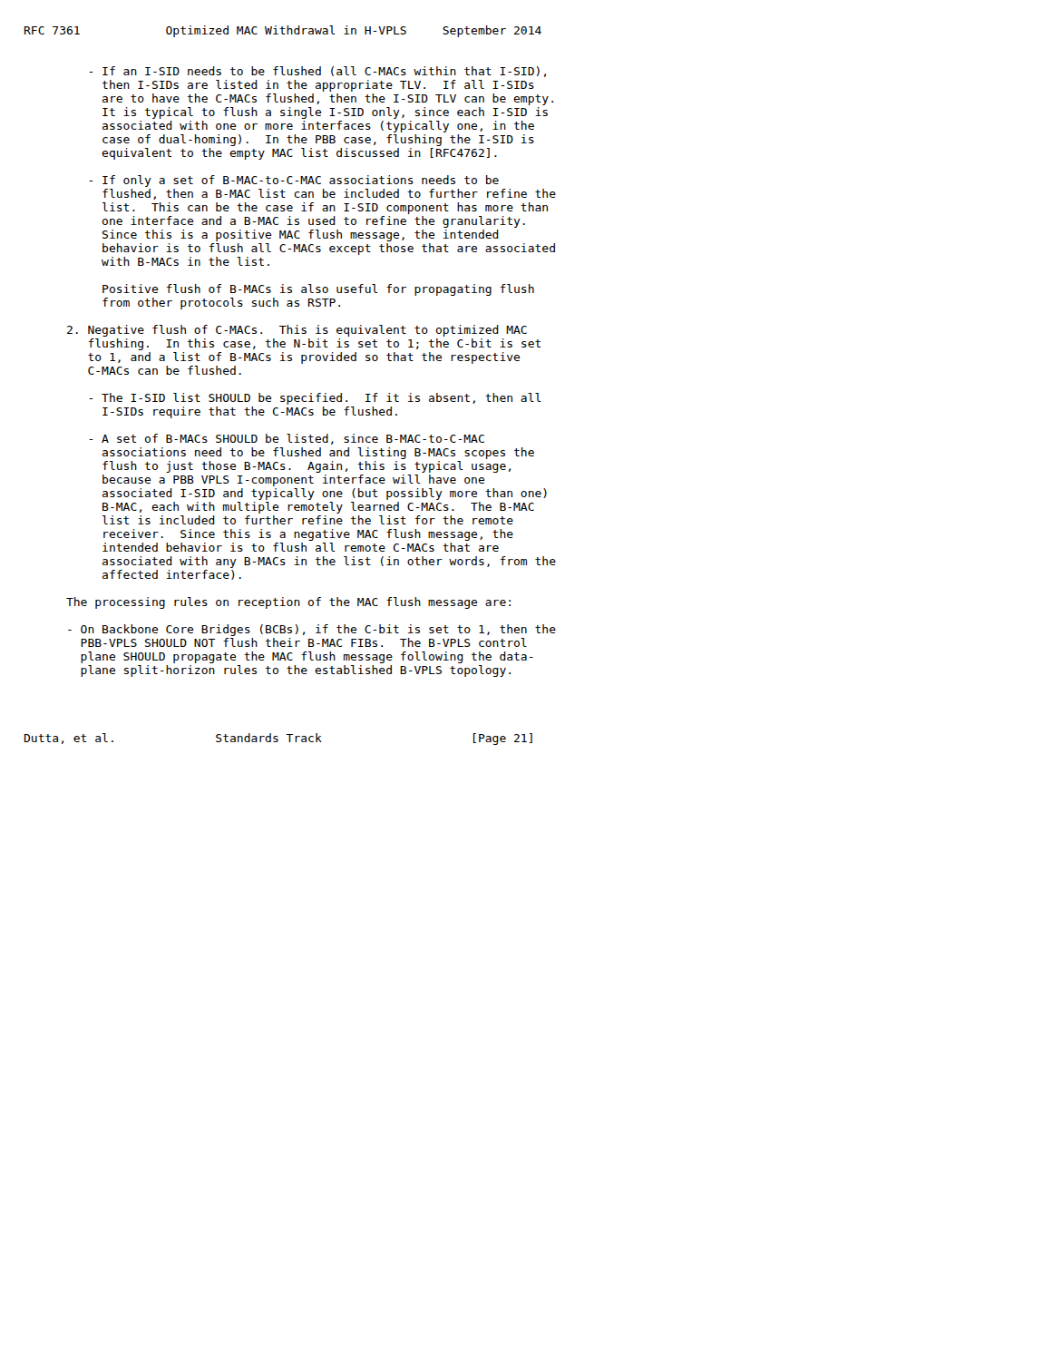RFC 7361 Optimized MAC Withdrawal in H-VPLS September 2014 - If an I-SID needs to be flushed (all C-MACs within that I-SID), then I-SIDs are listed in the appropriate TLV. If all I-SIDs are to have the C-MACs flushed, then the I-SID TLV can be empty. It is typical to flush a single I-SID only, since each I-SID is associated with one or more interfaces (typically one, in the case of dual-homing). In the PBB case, flushing the I-SID is equivalent to the empty MAC list discussed in [RFC4762]. - If only a set of B-MAC-to-C-MAC associations needs to be flushed, then a B-MAC list can be included to further refine the list. This can be the case if an I-SID component has more than one interface and a B-MAC is used to refine the granularity. Since this is a positive MAC flush message, the intended behavior is to flush all C-MACs except those that are associated with B-MACs in the list. Positive flush of B-MACs is also useful for propagating flush from other protocols such as RSTP. 2. Negative flush of C-MACs. This is equivalent to optimized MAC flushing. In this case, the N-bit is set to 1; the C-bit is set to 1, and a list of B-MACs is provided so that the respective C-MACs can be flushed. - The I-SID list SHOULD be specified. If it is absent, then all I-SIDs require that the C-MACs be flushed. - A set of B-MACs SHOULD be listed, since B-MAC-to-C-MAC associations need to be flushed and listing B-MACs scopes the flush to just those B-MACs. Again, this is typical usage, because a PBB VPLS I-component interface will have one associated I-SID and typically one (but possibly more than one) B-MAC, each with multiple remotely learned C-MACs. The B-MAC list is included to further refine the list for the remote receiver. Since this is a negative MAC flush message, the intended behavior is to flush all remote C-MACs that are associated with any B-MACs in the list (in other words, from the affected interface). The processing rules on reception of the MAC flush message are: - On Backbone Core Bridges (BCBs), if the C-bit is set to 1, then the PBB-VPLS SHOULD NOT flush their B-MAC FIBs. The B-VPLS control plane SHOULD propagate the MAC flush message following the data- plane split-horizon rules to the established B-VPLS topology. Dutta, et al. Standards Track [Page 21]